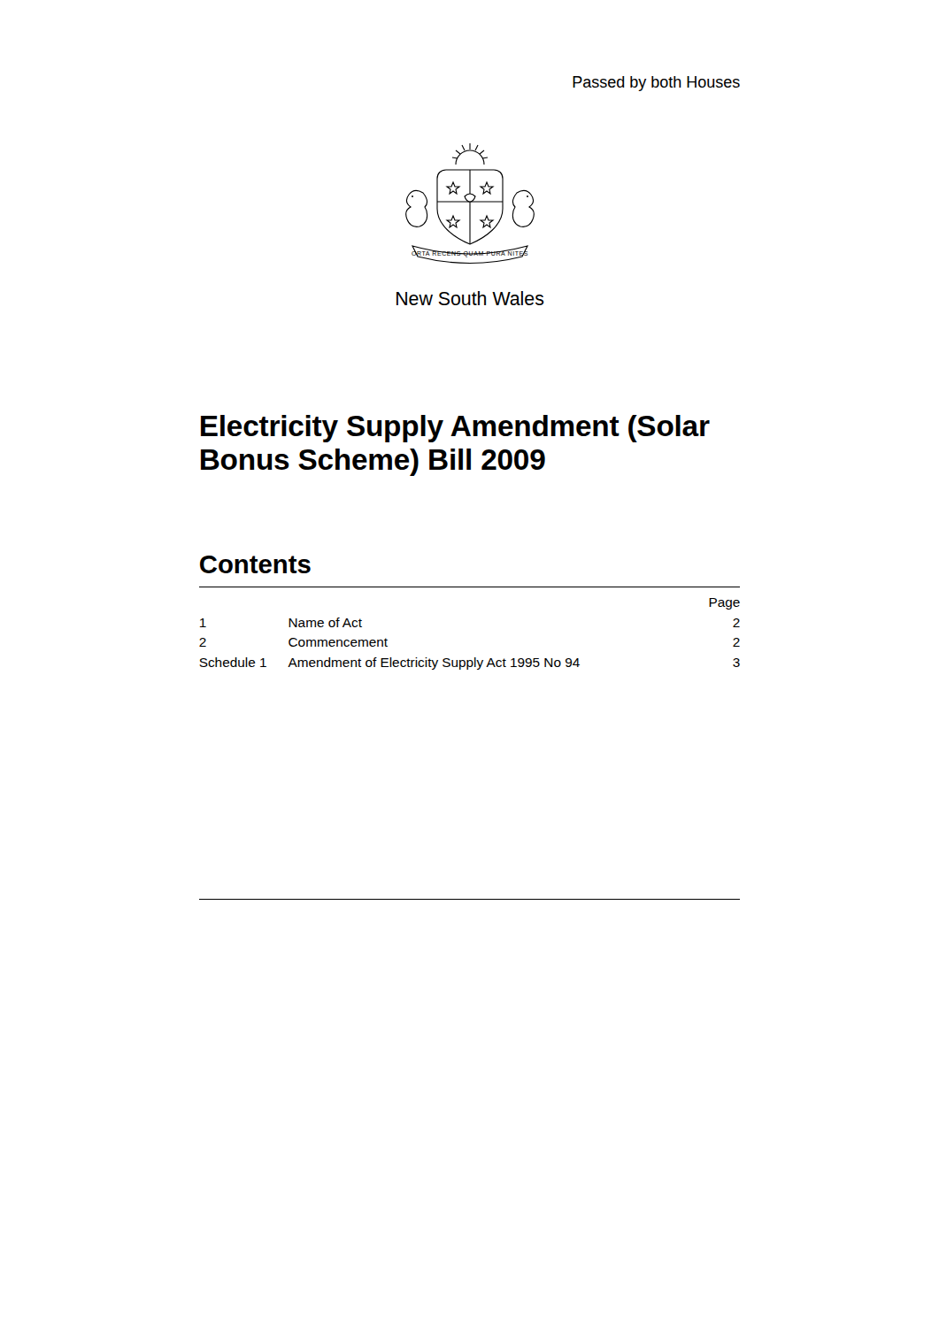Passed by both Houses
ORTA RECENS QUAM PURA NITES
New South Wales
Electricity Supply Amendment (Solar Bonus Scheme) Bill 2009
Contents
| | | Page |
| 1 | Name of Act | 2 |
| 2 | Commencement | 2 |
| Schedule 1 | Amendment of Electricity Supply Act 1995 No 94 | 3 |